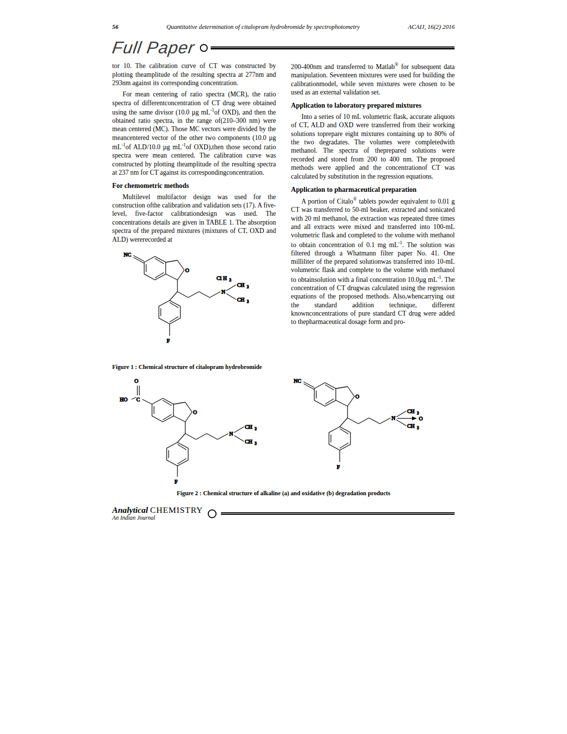56 Quantitative determination of citalopram hydrobromide by spectrophotometry ACAIJ, 16(2) 2016
Full Paper
tor 10. The calibration curve of CT was constructed by plotting theamplitude of the resulting spectra at 277nm and 293nm against its corresponding concentration.
For mean centering of ratio spectra (MCR), the ratio spectra of differentconcentration of CT drug were obtained using the same divisor (10.0 µg mL-1of OXD), and then the obtained ratio spectra, in the range of(210–300 nm) were mean centered (MC). Those MC vectors were divided by the meancentered vector of the other two components (10.0 µg mL-1of ALD/10.0 µg mL-1of OXD),then those second ratio spectra were mean centered. The calibration curve was constructed by plotting theamplitude of the resulting spectra at 237 nm for CT against its correspondingconcentration.
For chemometric methods
Multilevel multifactor design was used for the construction ofthe calibration and validation sets (17). A five-level, five-factor calibrationdesign was used. The concentrations details are given in TABLE 1. The absorption spectra of the prepared mixtures (mixtures of CT, OXD and ALD) wererecorded at
NC O N CH 3 CH 3 Cl H 3 F
Figure 1 : Chemical structure of citalopram hydrobromide
200-400nm and transferred to Matlab® for subsequent data manipulation. Seventeen mixtures were used for building the calibrationmodel, while seven mixtures were chosen to be used as an external validation set.
Application to laboratory prepared mixtures
Into a series of 10 mL volumetric flask, accurate aliquots of CT, ALD and OXD were transferred from their working solutions toprepare eight mixtures containing up to 80% of the two degradates. The volumes were completedwith methanol. The spectra of theprepared solutions were recorded and stored from 200 to 400 nm. The proposed methods were applied and the concentrationof CT was calculated by substitution in the regression equations.
Application to pharmaceutical preparation
A portion of Citalo® tablets powder equivalent to 0.01 g CT was transferred to 50-ml beaker, extracted and sonicated with 20 ml methanol, the extraction was repeated three times and all extracts were mixed and transferred into 100-mL volumetric flask and completed to the volume with methanol to obtain concentration of 0.1 mg mL-1. The solution was filtered through a Whatmann filter paper No. 41. One milliliter of the prepared solutionwas transferred into 10-mL volumetric flask and complete to the volume with methanol to obtainsolution with a final concentration 10.0µg mL-1. The concentration of CT drugwas calculated using the regression equations of the proposed methods. Also,whencarrying out the standard addition technique, different knownconcentrations of pure standard CT drug were added to thepharmaceutical dosage form and pro-
O HO C O N CH 3 CH 3 F
NC O N CH 3 CH 3 O F
Figure 2 : Chemical structure of alkaline (a) and oxidative (b) degradation products
Analytical CHEMISTRY
An Indian Journal